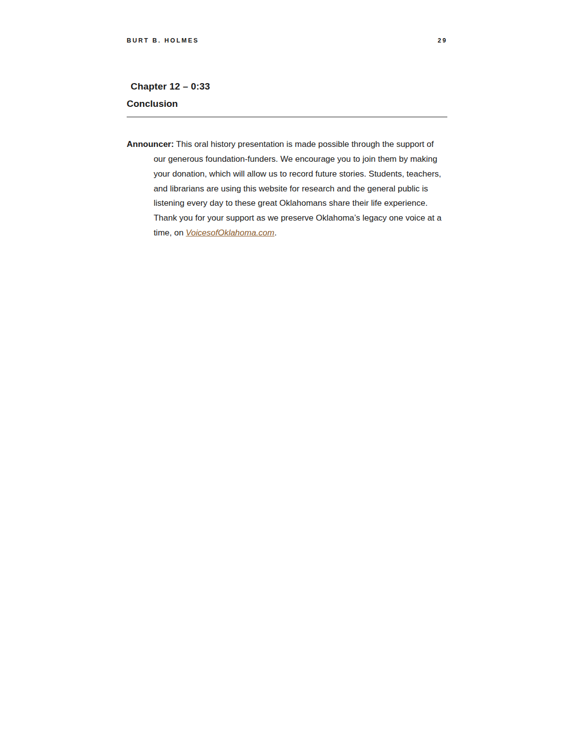Burt B. Holmes 29
Chapter 12 – 0:33
Conclusion
Announcer: This oral history presentation is made possible through the support of our generous foundation-funders. We encourage you to join them by making your donation, which will allow us to record future stories. Students, teachers, and librarians are using this website for research and the general public is listening every day to these great Oklahomans share their life experience. Thank you for your support as we preserve Oklahoma’s legacy one voice at a time, on VoicesofOklahoma.com.